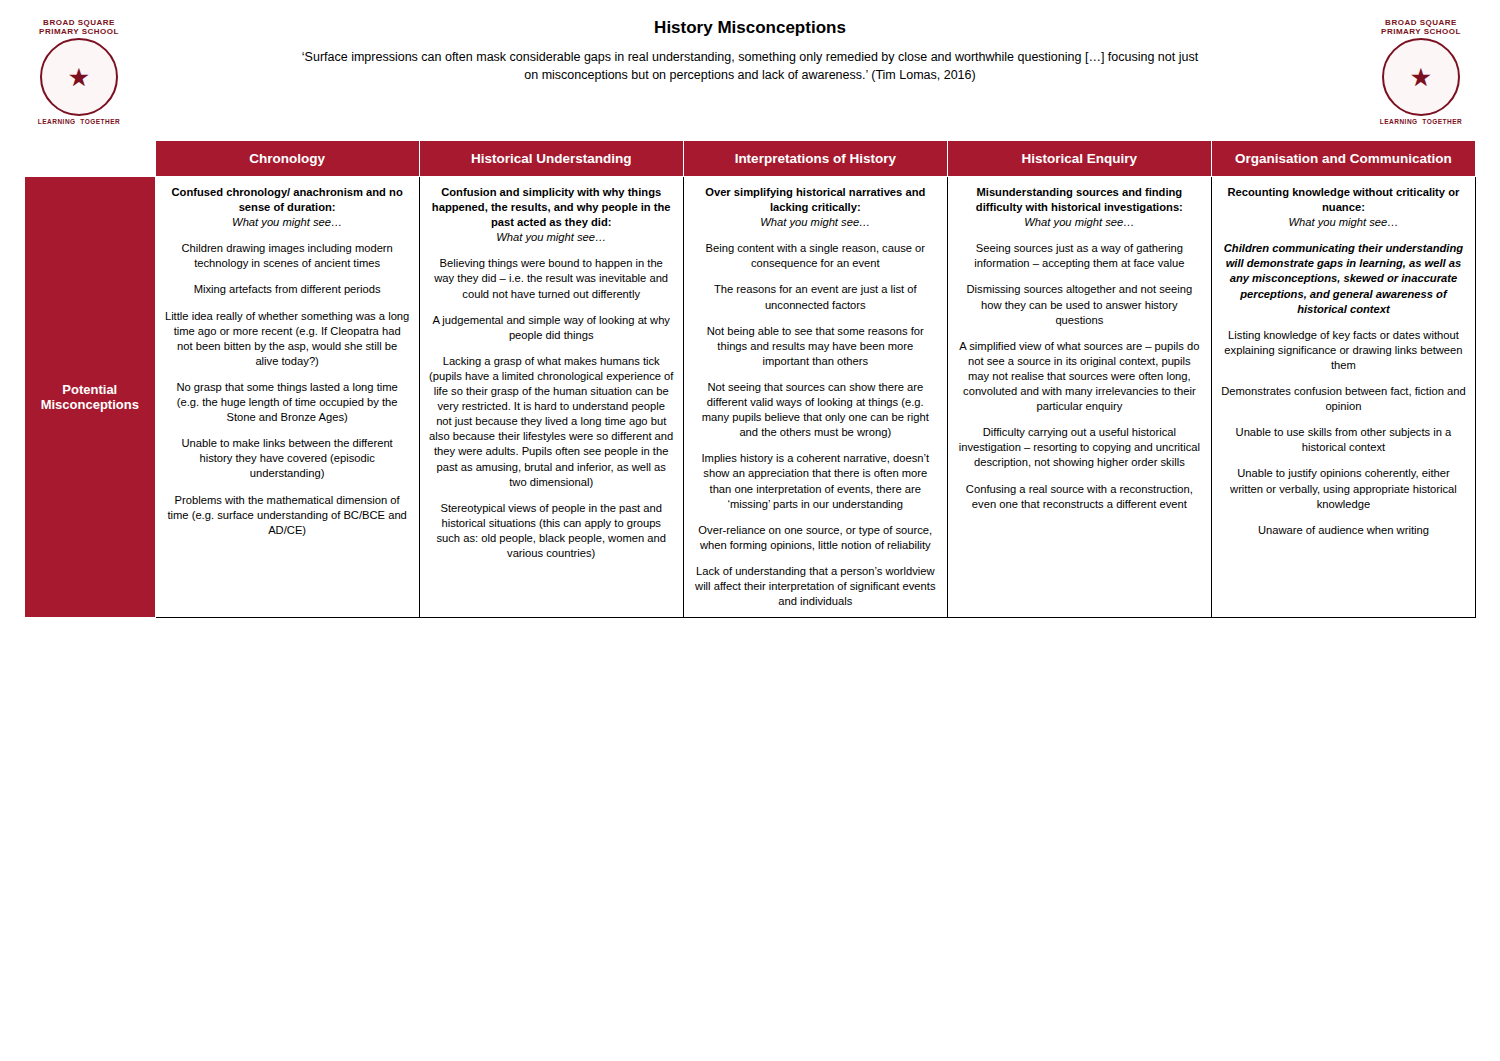Broad Square
Primary School
★
Learning Together
History Misconceptions
‘Surface impressions can often mask considerable gaps in real understanding, something only remedied by close and worthwhile questioning […] focusing not just on misconceptions but on perceptions and lack of awareness.’ (Tim Lomas, 2016)
Broad Square
Primary School
★
Learning Together
| | Chronology | Historical Understanding | Interpretations of History | Historical Enquiry | Organisation and Communication |
| --- | --- | --- | --- | --- | --- |
| Potential Misconceptions | Confused chronology/ anachronism and no sense of duration: What you might see… Children drawing images including modern technology in scenes of ancient times Mixing artefacts from different periods Little idea really of whether something was a long time ago or more recent (e.g. If Cleopatra had not been bitten by the asp, would she still be alive today?) No grasp that some things lasted a long time (e.g. the huge length of time occupied by the Stone and Bronze Ages) Unable to make links between the different history they have covered (episodic understanding) Problems with the mathematical dimension of time (e.g. surface understanding of BC/BCE and AD/CE) | Confusion and simplicity with why things happened, the results, and why people in the past acted as they did: What you might see… Believing things were bound to happen in the way they did – i.e. the result was inevitable and could not have turned out differently A judgemental and simple way of looking at why people did things Lacking a grasp of what makes humans tick (pupils have a limited chronological experience of life so their grasp of the human situation can be very restricted. It is hard to understand people not just because they lived a long time ago but also because their lifestyles were so different and they were adults. Pupils often see people in the past as amusing, brutal and inferior, as well as two dimensional) Stereotypical views of people in the past and historical situations (this can apply to groups such as: old people, black people, women and various countries) | Over simplifying historical narratives and lacking critically: What you might see… Being content with a single reason, cause or consequence for an event The reasons for an event are just a list of unconnected factors Not being able to see that some reasons for things and results may have been more important than others Not seeing that sources can show there are different valid ways of looking at things (e.g. many pupils believe that only one can be right and the others must be wrong) Implies history is a coherent narrative, doesn’t show an appreciation that there is often more than one interpretation of events, there are ‘missing’ parts in our understanding Over-reliance on one source, or type of source, when forming opinions, little notion of reliability Lack of understanding that a person’s worldview will affect their interpretation of significant events and individuals | Misunderstanding sources and finding difficulty with historical investigations: What you might see… Seeing sources just as a way of gathering information – accepting them at face value Dismissing sources altogether and not seeing how they can be used to answer history questions A simplified view of what sources are – pupils do not see a source in its original context, pupils may not realise that sources were often long, convoluted and with many irrelevancies to their particular enquiry Difficulty carrying out a useful historical investigation – resorting to copying and uncritical description, not showing higher order skills Confusing a real source with a reconstruction, even one that reconstructs a different event | Recounting knowledge without criticality or nuance: What you might see… Children communicating their understanding will demonstrate gaps in learning, as well as any misconceptions, skewed or inaccurate perceptions, and general awareness of historical context Listing knowledge of key facts or dates without explaining significance or drawing links between them Demonstrates confusion between fact, fiction and opinion Unable to use skills from other subjects in a historical context Unable to justify opinions coherently, either written or verbally, using appropriate historical knowledge Unaware of audience when writing |